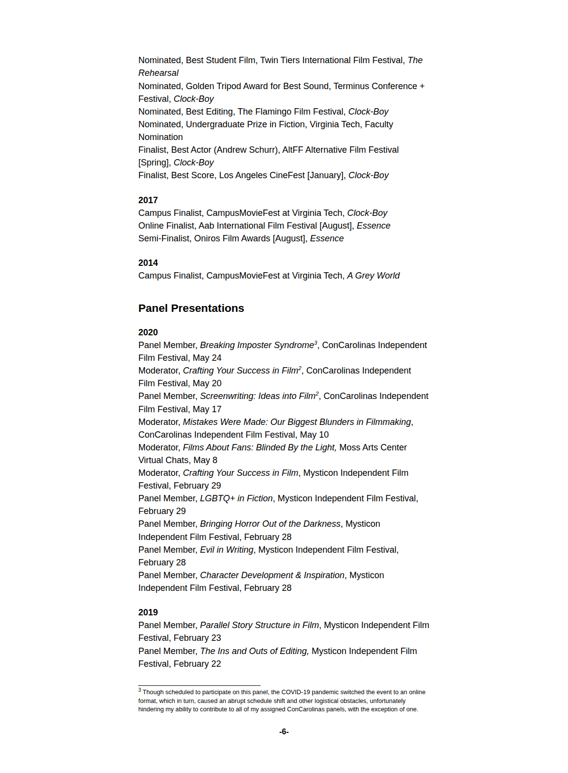Nominated, Best Student Film, Twin Tiers International Film Festival, The Rehearsal
Nominated, Golden Tripod Award for Best Sound, Terminus Conference + Festival, Clock-Boy
Nominated, Best Editing, The Flamingo Film Festival, Clock-Boy
Nominated, Undergraduate Prize in Fiction, Virginia Tech, Faculty Nomination
Finalist, Best Actor (Andrew Schurr), AltFF Alternative Film Festival [Spring], Clock-Boy
Finalist, Best Score, Los Angeles CineFest [January], Clock-Boy
2017
Campus Finalist, CampusMovieFest at Virginia Tech, Clock-Boy
Online Finalist, Aab International Film Festival [August], Essence
Semi-Finalist, Oniros Film Awards [August], Essence
2014
Campus Finalist, CampusMovieFest at Virginia Tech, A Grey World
Panel Presentations
2020
Panel Member, Breaking Imposter Syndrome3, ConCarolinas Independent Film Festival, May 24
Moderator, Crafting Your Success in Film2, ConCarolinas Independent Film Festival, May 20
Panel Member, Screenwriting: Ideas into Film2, ConCarolinas Independent Film Festival, May 17
Moderator, Mistakes Were Made: Our Biggest Blunders in Filmmaking, ConCarolinas Independent Film Festival, May 10
Moderator, Films About Fans: Blinded By the Light, Moss Arts Center Virtual Chats, May 8
Moderator, Crafting Your Success in Film, Mysticon Independent Film Festival, February 29
Panel Member, LGBTQ+ in Fiction, Mysticon Independent Film Festival, February 29
Panel Member, Bringing Horror Out of the Darkness, Mysticon Independent Film Festival, February 28
Panel Member, Evil in Writing, Mysticon Independent Film Festival, February 28
Panel Member, Character Development & Inspiration, Mysticon Independent Film Festival, February 28
2019
Panel Member, Parallel Story Structure in Film, Mysticon Independent Film Festival, February 23
Panel Member, The Ins and Outs of Editing, Mysticon Independent Film Festival, February 22
3 Though scheduled to participate on this panel, the COVID-19 pandemic switched the event to an online format, which in turn, caused an abrupt schedule shift and other logistical obstacles, unfortunately hindering my ability to contribute to all of my assigned ConCarolinas panels, with the exception of one.
-6-